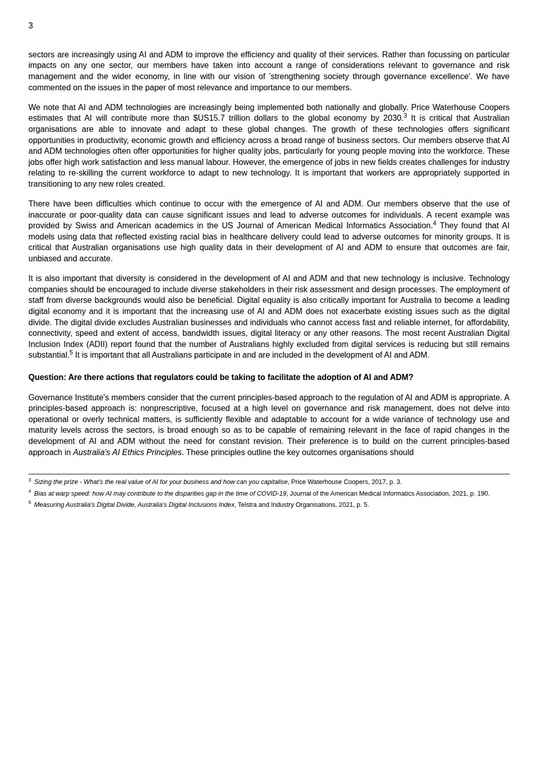3
sectors are increasingly using AI and ADM to improve the efficiency and quality of their services. Rather than focussing on particular impacts on any one sector, our members have taken into account a range of considerations relevant to governance and risk management and the wider economy, in line with our vision of 'strengthening society through governance excellence'. We have commented on the issues in the paper of most relevance and importance to our members.
We note that AI and ADM technologies are increasingly being implemented both nationally and globally. Price Waterhouse Coopers estimates that AI will contribute more than $US15.7 trillion dollars to the global economy by 2030.3 It is critical that Australian organisations are able to innovate and adapt to these global changes. The growth of these technologies offers significant opportunities in productivity, economic growth and efficiency across a broad range of business sectors. Our members observe that AI and ADM technologies often offer opportunities for higher quality jobs, particularly for young people moving into the workforce. These jobs offer high work satisfaction and less manual labour. However, the emergence of jobs in new fields creates challenges for industry relating to re-skilling the current workforce to adapt to new technology. It is important that workers are appropriately supported in transitioning to any new roles created.
There have been difficulties which continue to occur with the emergence of AI and ADM. Our members observe that the use of inaccurate or poor-quality data can cause significant issues and lead to adverse outcomes for individuals. A recent example was provided by Swiss and American academics in the US Journal of American Medical Informatics Association.4 They found that AI models using data that reflected existing racial bias in healthcare delivery could lead to adverse outcomes for minority groups. It is critical that Australian organisations use high quality data in their development of AI and ADM to ensure that outcomes are fair, unbiased and accurate.
It is also important that diversity is considered in the development of AI and ADM and that new technology is inclusive. Technology companies should be encouraged to include diverse stakeholders in their risk assessment and design processes. The employment of staff from diverse backgrounds would also be beneficial. Digital equality is also critically important for Australia to become a leading digital economy and it is important that the increasing use of AI and ADM does not exacerbate existing issues such as the digital divide. The digital divide excludes Australian businesses and individuals who cannot access fast and reliable internet, for affordability, connectivity, speed and extent of access, bandwidth issues, digital literacy or any other reasons. The most recent Australian Digital Inclusion Index (ADII) report found that the number of Australians highly excluded from digital services is reducing but still remains substantial.5 It is important that all Australians participate in and are included in the development of AI and ADM.
Question: Are there actions that regulators could be taking to facilitate the adoption of AI and ADM?
Governance Institute's members consider that the current principles-based approach to the regulation of AI and ADM is appropriate. A principles-based approach is: nonprescriptive, focused at a high level on governance and risk management, does not delve into operational or overly technical matters, is sufficiently flexible and adaptable to account for a wide variance of technology use and maturity levels across the sectors, is broad enough so as to be capable of remaining relevant in the face of rapid changes in the development of AI and ADM without the need for constant revision. Their preference is to build on the current principles-based approach in Australia's AI Ethics Principles. These principles outline the key outcomes organisations should
3 Sizing the prize - What's the real value of AI for your business and how can you capitalise, Price Waterhouse Coopers, 2017, p. 3.
4 Bias at warp speed: how AI may contribute to the disparities gap in the time of COVID-19, Journal of the American Medical Informatics Association, 2021, p. 190.
5 Measuring Australia's Digital Divide, Australia's Digital Inclusions Index, Telstra and Industry Organisations, 2021, p. 5.